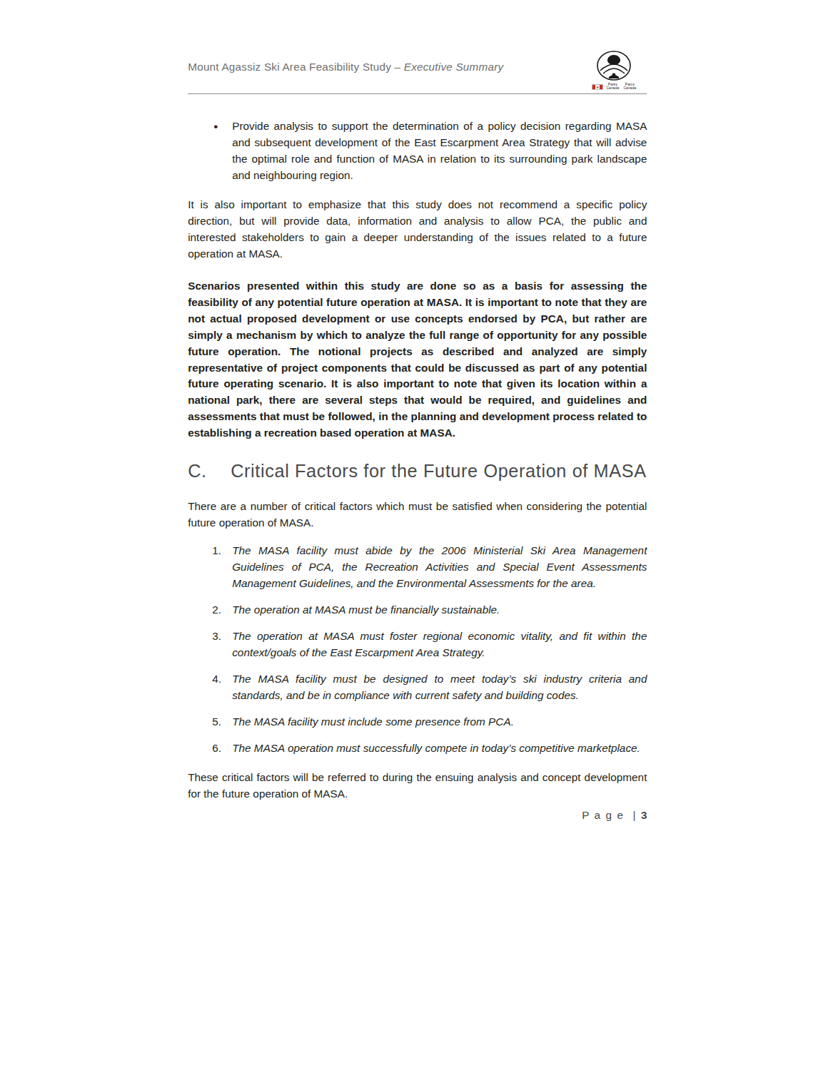Mount Agassiz Ski Area Feasibility Study – Executive Summary
★ Parks
Canada Parcs
Canada
Provide analysis to support the determination of a policy decision regarding MASA and subsequent development of the East Escarpment Area Strategy that will advise the optimal role and function of MASA in relation to its surrounding park landscape and neighbouring region.
It is also important to emphasize that this study does not recommend a specific policy direction, but will provide data, information and analysis to allow PCA, the public and interested stakeholders to gain a deeper understanding of the issues related to a future operation at MASA.
Scenarios presented within this study are done so as a basis for assessing the feasibility of any potential future operation at MASA. It is important to note that they are not actual proposed development or use concepts endorsed by PCA, but rather are simply a mechanism by which to analyze the full range of opportunity for any possible future operation. The notional projects as described and analyzed are simply representative of project components that could be discussed as part of any potential future operating scenario. It is also important to note that given its location within a national park, there are several steps that would be required, and guidelines and assessments that must be followed, in the planning and development process related to establishing a recreation based operation at MASA.
C. Critical Factors for the Future Operation of MASA
There are a number of critical factors which must be satisfied when considering the potential future operation of MASA.
The MASA facility must abide by the 2006 Ministerial Ski Area Management Guidelines of PCA, the Recreation Activities and Special Event Assessments Management Guidelines, and the Environmental Assessments for the area.
The operation at MASA must be financially sustainable.
The operation at MASA must foster regional economic vitality, and fit within the context/goals of the East Escarpment Area Strategy.
The MASA facility must be designed to meet today’s ski industry criteria and standards, and be in compliance with current safety and building codes.
The MASA facility must include some presence from PCA.
The MASA operation must successfully compete in today’s competitive marketplace.
These critical factors will be referred to during the ensuing analysis and concept development for the future operation of MASA.
P a g e | 3